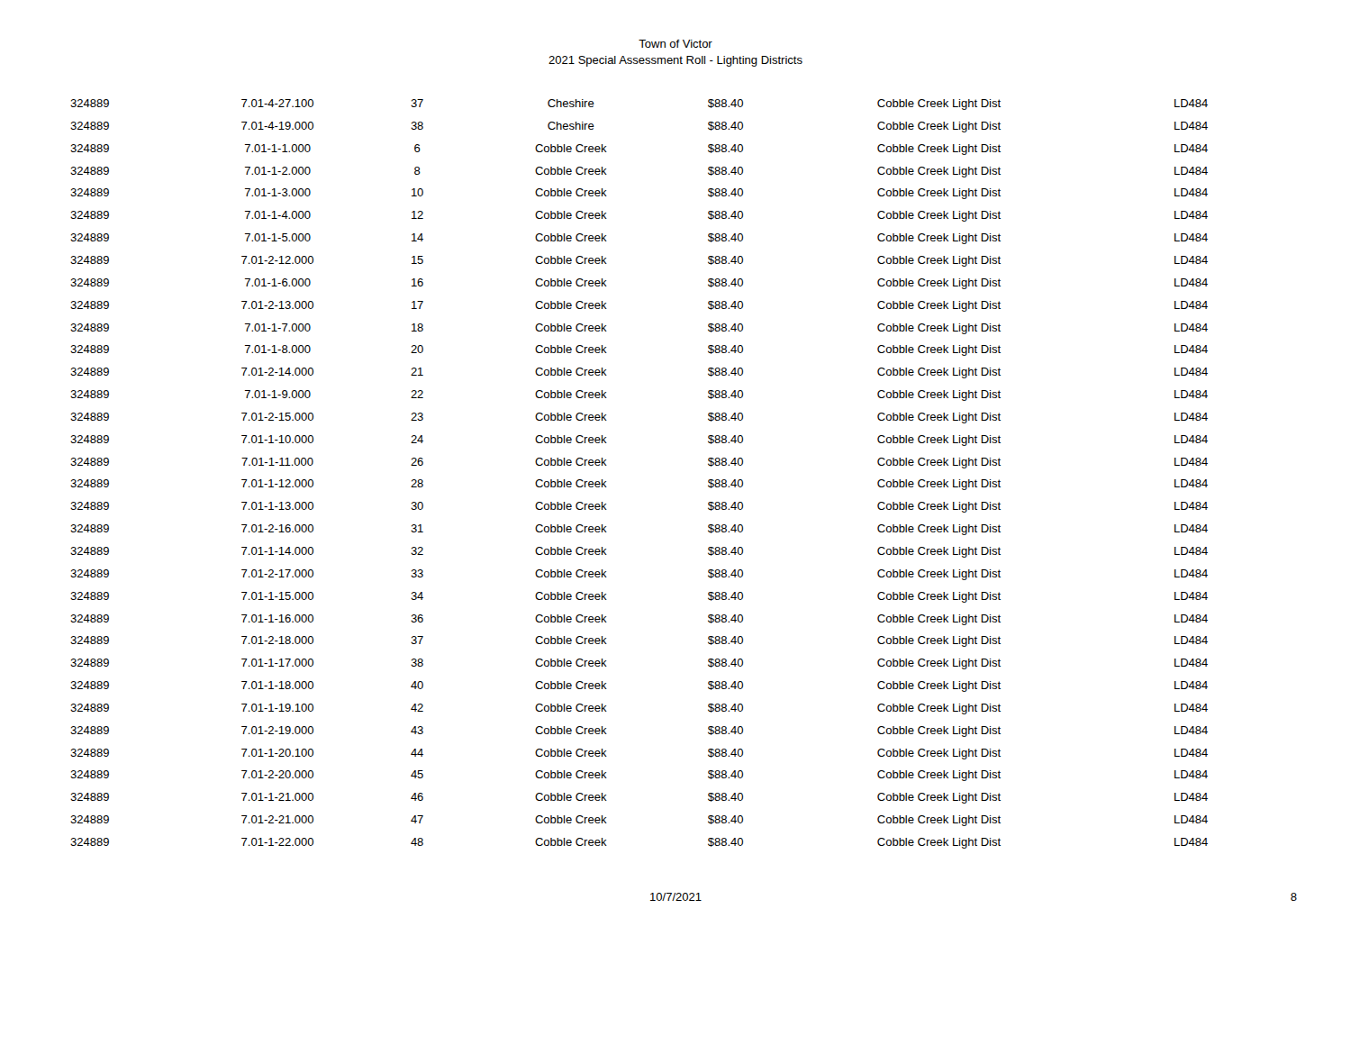Town of Victor
2021 Special Assessment Roll - Lighting Districts
| 324889 | 7.01-4-27.100 | 37 | Cheshire | $88.40 | Cobble Creek Light Dist | LD484 |
| 324889 | 7.01-4-19.000 | 38 | Cheshire | $88.40 | Cobble Creek Light Dist | LD484 |
| 324889 | 7.01-1-1.000 | 6 | Cobble Creek | $88.40 | Cobble Creek Light Dist | LD484 |
| 324889 | 7.01-1-2.000 | 8 | Cobble Creek | $88.40 | Cobble Creek Light Dist | LD484 |
| 324889 | 7.01-1-3.000 | 10 | Cobble Creek | $88.40 | Cobble Creek Light Dist | LD484 |
| 324889 | 7.01-1-4.000 | 12 | Cobble Creek | $88.40 | Cobble Creek Light Dist | LD484 |
| 324889 | 7.01-1-5.000 | 14 | Cobble Creek | $88.40 | Cobble Creek Light Dist | LD484 |
| 324889 | 7.01-2-12.000 | 15 | Cobble Creek | $88.40 | Cobble Creek Light Dist | LD484 |
| 324889 | 7.01-1-6.000 | 16 | Cobble Creek | $88.40 | Cobble Creek Light Dist | LD484 |
| 324889 | 7.01-2-13.000 | 17 | Cobble Creek | $88.40 | Cobble Creek Light Dist | LD484 |
| 324889 | 7.01-1-7.000 | 18 | Cobble Creek | $88.40 | Cobble Creek Light Dist | LD484 |
| 324889 | 7.01-1-8.000 | 20 | Cobble Creek | $88.40 | Cobble Creek Light Dist | LD484 |
| 324889 | 7.01-2-14.000 | 21 | Cobble Creek | $88.40 | Cobble Creek Light Dist | LD484 |
| 324889 | 7.01-1-9.000 | 22 | Cobble Creek | $88.40 | Cobble Creek Light Dist | LD484 |
| 324889 | 7.01-2-15.000 | 23 | Cobble Creek | $88.40 | Cobble Creek Light Dist | LD484 |
| 324889 | 7.01-1-10.000 | 24 | Cobble Creek | $88.40 | Cobble Creek Light Dist | LD484 |
| 324889 | 7.01-1-11.000 | 26 | Cobble Creek | $88.40 | Cobble Creek Light Dist | LD484 |
| 324889 | 7.01-1-12.000 | 28 | Cobble Creek | $88.40 | Cobble Creek Light Dist | LD484 |
| 324889 | 7.01-1-13.000 | 30 | Cobble Creek | $88.40 | Cobble Creek Light Dist | LD484 |
| 324889 | 7.01-2-16.000 | 31 | Cobble Creek | $88.40 | Cobble Creek Light Dist | LD484 |
| 324889 | 7.01-1-14.000 | 32 | Cobble Creek | $88.40 | Cobble Creek Light Dist | LD484 |
| 324889 | 7.01-2-17.000 | 33 | Cobble Creek | $88.40 | Cobble Creek Light Dist | LD484 |
| 324889 | 7.01-1-15.000 | 34 | Cobble Creek | $88.40 | Cobble Creek Light Dist | LD484 |
| 324889 | 7.01-1-16.000 | 36 | Cobble Creek | $88.40 | Cobble Creek Light Dist | LD484 |
| 324889 | 7.01-2-18.000 | 37 | Cobble Creek | $88.40 | Cobble Creek Light Dist | LD484 |
| 324889 | 7.01-1-17.000 | 38 | Cobble Creek | $88.40 | Cobble Creek Light Dist | LD484 |
| 324889 | 7.01-1-18.000 | 40 | Cobble Creek | $88.40 | Cobble Creek Light Dist | LD484 |
| 324889 | 7.01-1-19.100 | 42 | Cobble Creek | $88.40 | Cobble Creek Light Dist | LD484 |
| 324889 | 7.01-2-19.000 | 43 | Cobble Creek | $88.40 | Cobble Creek Light Dist | LD484 |
| 324889 | 7.01-1-20.100 | 44 | Cobble Creek | $88.40 | Cobble Creek Light Dist | LD484 |
| 324889 | 7.01-2-20.000 | 45 | Cobble Creek | $88.40 | Cobble Creek Light Dist | LD484 |
| 324889 | 7.01-1-21.000 | 46 | Cobble Creek | $88.40 | Cobble Creek Light Dist | LD484 |
| 324889 | 7.01-2-21.000 | 47 | Cobble Creek | $88.40 | Cobble Creek Light Dist | LD484 |
| 324889 | 7.01-1-22.000 | 48 | Cobble Creek | $88.40 | Cobble Creek Light Dist | LD484 |
10/7/2021
8